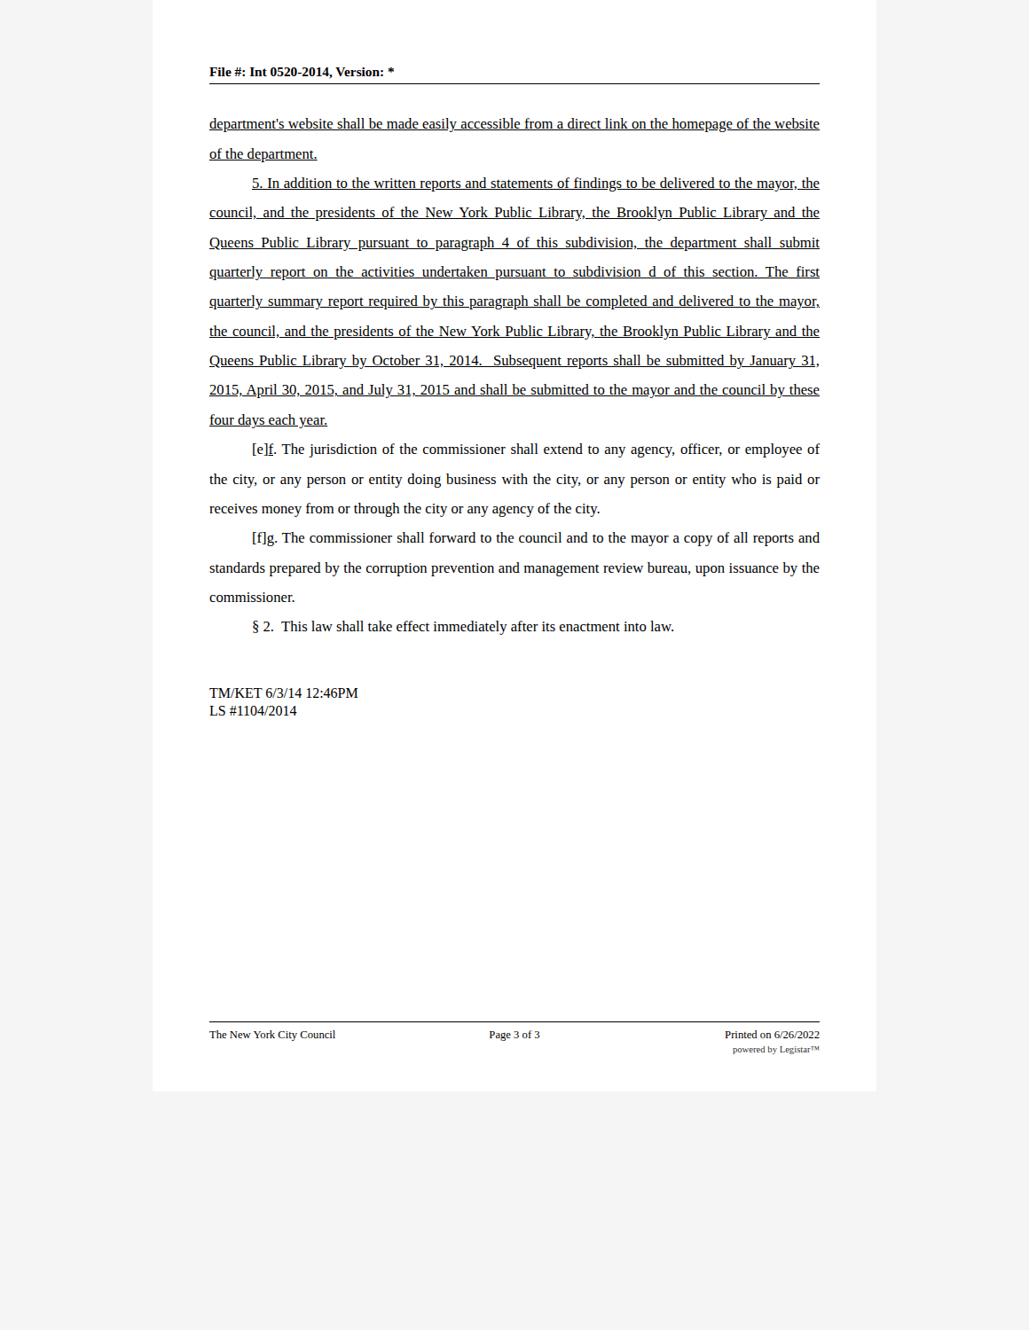File #: Int 0520-2014, Version: *
department's website shall be made easily accessible from a direct link on the homepage of the website of the department.
5. In addition to the written reports and statements of findings to be delivered to the mayor, the council, and the presidents of the New York Public Library, the Brooklyn Public Library and the Queens Public Library pursuant to paragraph 4 of this subdivision, the department shall submit quarterly report on the activities undertaken pursuant to subdivision d of this section. The first quarterly summary report required by this paragraph shall be completed and delivered to the mayor, the council, and the presidents of the New York Public Library, the Brooklyn Public Library and the Queens Public Library by October 31, 2014. Subsequent reports shall be submitted by January 31, 2015, April 30, 2015, and July 31, 2015 and shall be submitted to the mayor and the council by these four days each year.
[e]f. The jurisdiction of the commissioner shall extend to any agency, officer, or employee of the city, or any person or entity doing business with the city, or any person or entity who is paid or receives money from or through the city or any agency of the city.
[f]g. The commissioner shall forward to the council and to the mayor a copy of all reports and standards prepared by the corruption prevention and management review bureau, upon issuance by the commissioner.
§ 2. This law shall take effect immediately after its enactment into law.
TM/KET 6/3/14 12:46PM
LS #1104/2014
The New York City Council
Page 3 of 3
Printed on 6/26/2022
powered by Legistar™